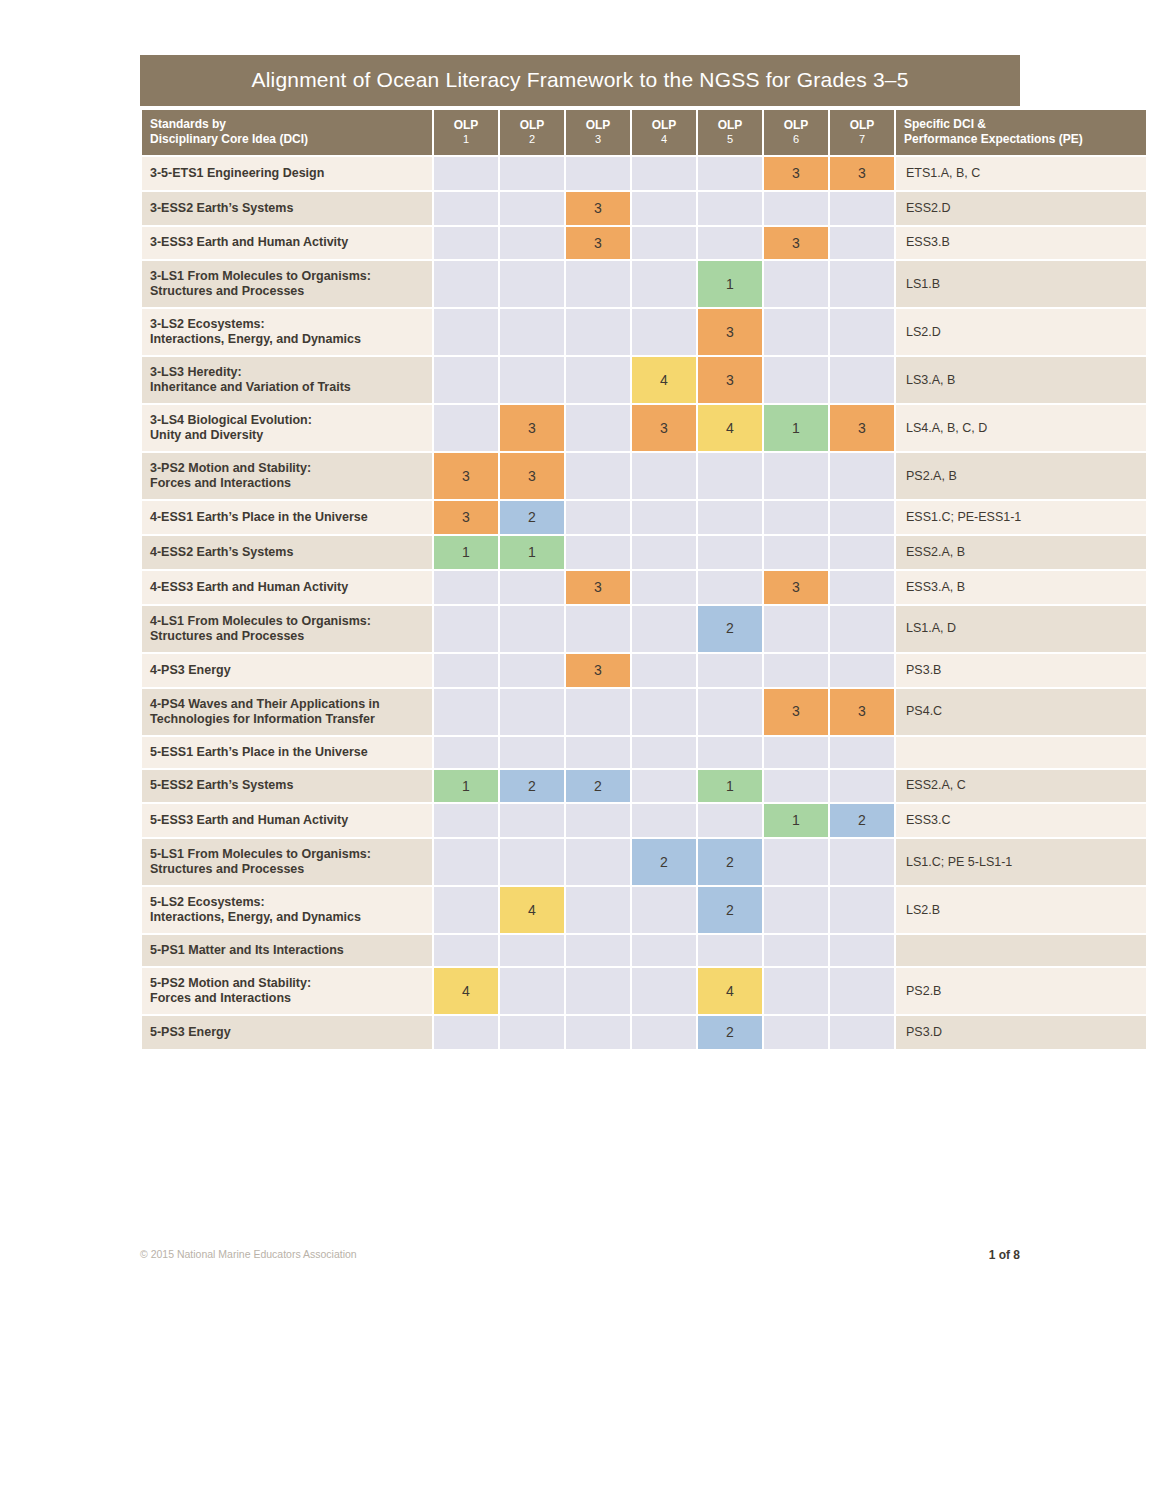Alignment of Ocean Literacy Framework to the NGSS for Grades 3–5
| Standards by Disciplinary Core Idea (DCI) | OLP 1 | OLP 2 | OLP 3 | OLP 4 | OLP 5 | OLP 6 | OLP 7 | Specific DCI & Performance Expectations (PE) |
| --- | --- | --- | --- | --- | --- | --- | --- | --- |
| 3-5-ETS1 Engineering Design | | | | | | 3 | 3 | ETS1.A, B, C |
| 3-ESS2 Earth’s Systems | | | 3 | | | | | ESS2.D |
| 3-ESS3 Earth and Human Activity | | | 3 | | | 3 | | ESS3.B |
| 3-LS1 From Molecules to Organisms: Structures and Processes | | | | | 1 | | | LS1.B |
| 3-LS2 Ecosystems: Interactions, Energy, and Dynamics | | | | | 3 | | | LS2.D |
| 3-LS3 Heredity: Inheritance and Variation of Traits | | | | 4 | 3 | | | LS3.A, B |
| 3-LS4 Biological Evolution: Unity and Diversity | | 3 | | 3 | 4 | 1 | 3 | LS4.A, B, C, D |
| 3-PS2 Motion and Stability: Forces and Interactions | 3 | 3 | | | | | | PS2.A, B |
| 4-ESS1 Earth’s Place in the Universe | 3 | 2 | | | | | | ESS1.C; PE-ESS1-1 |
| 4-ESS2 Earth’s Systems | 1 | 1 | | | | | | ESS2.A, B |
| 4-ESS3 Earth and Human Activity | | | 3 | | | 3 | | ESS3.A, B |
| 4-LS1 From Molecules to Organisms: Structures and Processes | | | | | 2 | | | LS1.A, D |
| 4-PS3 Energy | | | 3 | | | | | PS3.B |
| 4-PS4 Waves and Their Applications in Technologies for Information Transfer | | | | | | 3 | 3 | PS4.C |
| 5-ESS1 Earth’s Place in the Universe | | | | | | | | |
| 5-ESS2 Earth’s Systems | 1 | 2 | 2 | | 1 | | | ESS2.A, C |
| 5-ESS3 Earth and Human Activity | | | | | | 1 | 2 | ESS3.C |
| 5-LS1 From Molecules to Organisms: Structures and Processes | | | | 2 | 2 | | | LS1.C; PE 5-LS1-1 |
| 5-LS2 Ecosystems: Interactions, Energy, and Dynamics | | 4 | | | 2 | | | LS2.B |
| 5-PS1 Matter and Its Interactions | | | | | | | | |
| 5-PS2 Motion and Stability: Forces and Interactions | 4 | | | | 4 | | | PS2.B |
| 5-PS3 Energy | | | | | 2 | | | PS3.D |
1 of 8 © 2015 National Marine Educators Association